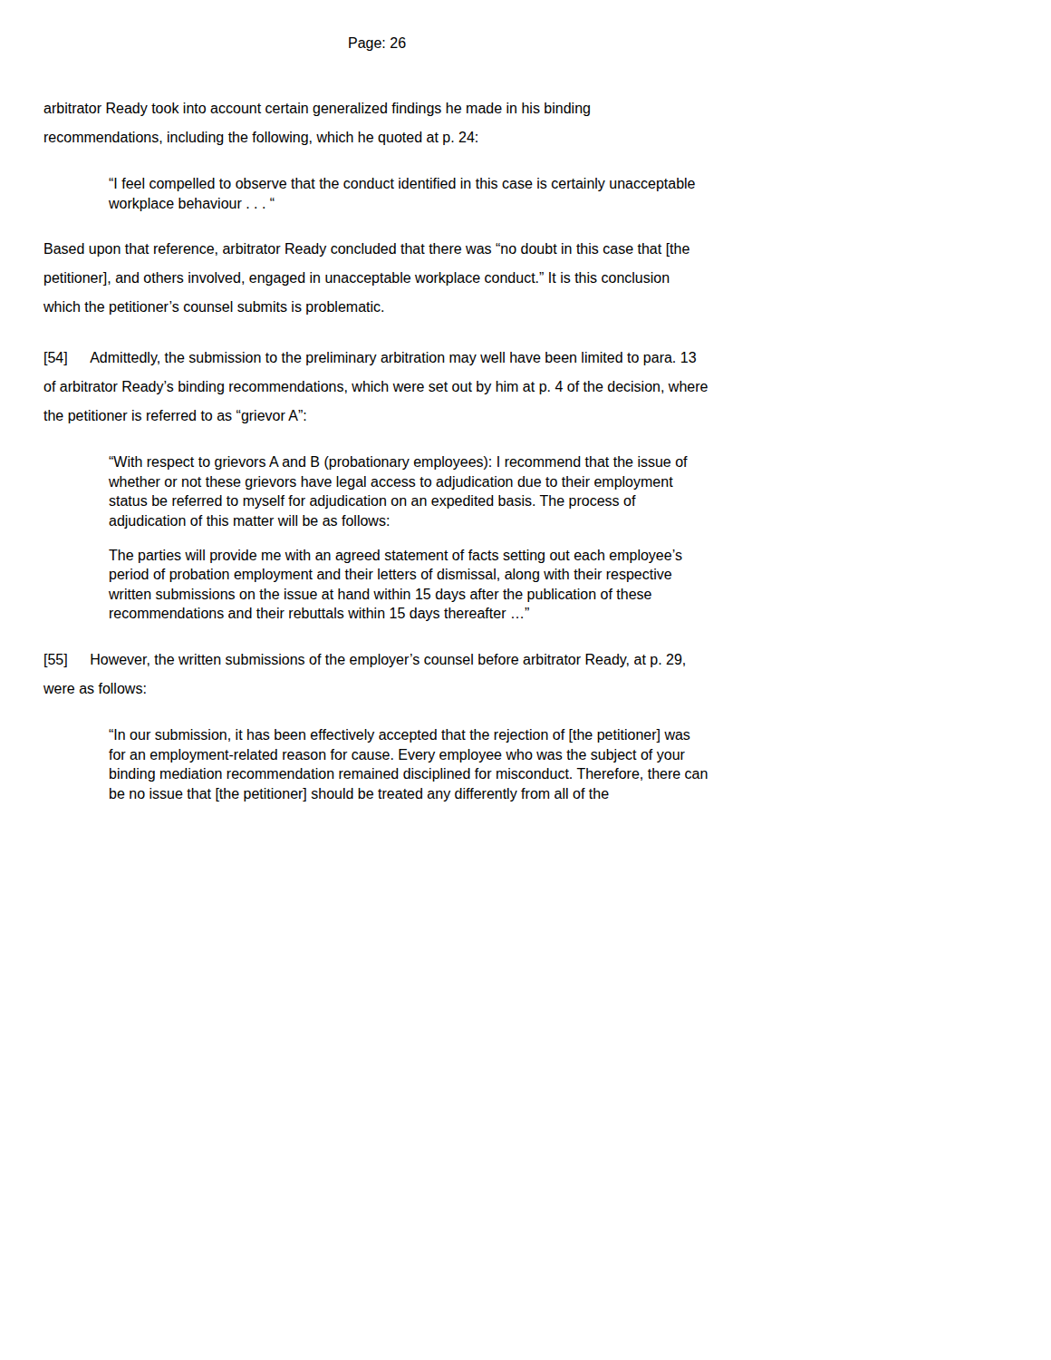Page: 26
arbitrator Ready took into account certain generalized findings he made in his binding recommendations, including the following, which he quoted at p. 24:
“I feel compelled to observe that the conduct identified in this case is certainly unacceptable workplace behaviour . . . “
Based upon that reference, arbitrator Ready concluded that there was “no doubt in this case that [the petitioner], and others involved, engaged in unacceptable workplace conduct.” It is this conclusion which the petitioner’s counsel submits is problematic.
[54] Admittedly, the submission to the preliminary arbitration may well have been limited to para. 13 of arbitrator Ready’s binding recommendations, which were set out by him at p. 4 of the decision, where the petitioner is referred to as “grievor A”:
“With respect to grievors A and B (probationary employees): I recommend that the issue of whether or not these grievors have legal access to adjudication due to their employment status be referred to myself for adjudication on an expedited basis. The process of adjudication of this matter will be as follows:
The parties will provide me with an agreed statement of facts setting out each employee’s period of probation employment and their letters of dismissal, along with their respective written submissions on the issue at hand within 15 days after the publication of these recommendations and their rebuttals within 15 days thereafter …”
[55] However, the written submissions of the employer’s counsel before arbitrator Ready, at p. 29, were as follows:
“In our submission, it has been effectively accepted that the rejection of [the petitioner] was for an employment-related reason for cause. Every employee who was the subject of your binding mediation recommendation remained disciplined for misconduct. Therefore, there can be no issue that [the petitioner] should be treated any differently from all of the